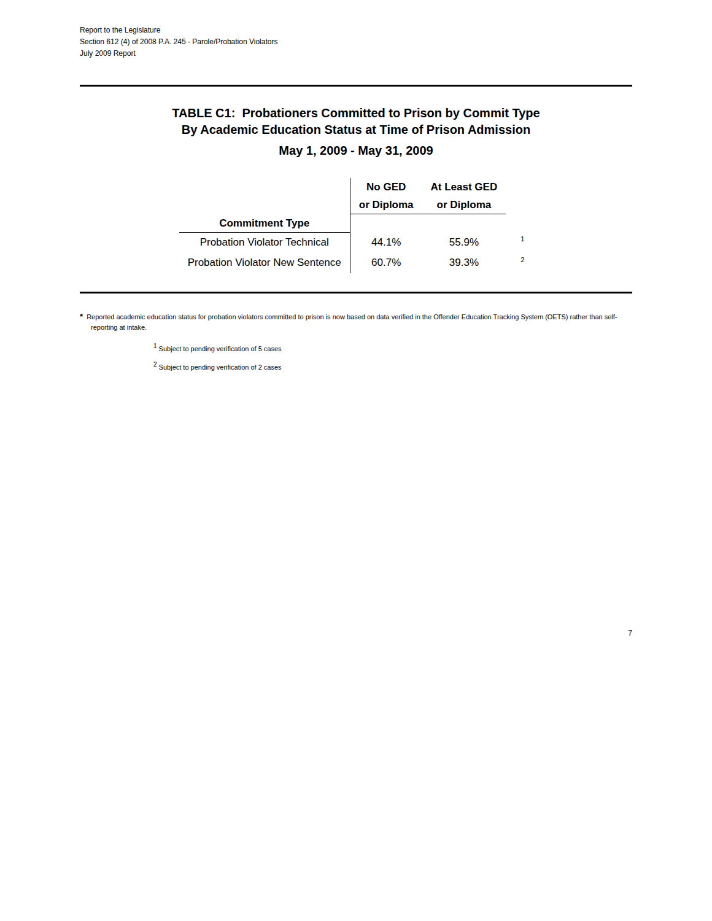Report to the Legislature
Section 612 (4) of 2008 P.A. 245 - Parole/Probation Violators
July 2009 Report
TABLE C1: Probationers Committed to Prison by Commit Type
By Academic Education Status at Time of Prison Admission
May 1, 2009 - May 31, 2009
| | No GED | At Least GED | |
| --- | --- | --- | --- |
| or Diploma | or Diploma | |
| Commitment Type | | | |
| Probation Violator Technical | 44.1% | 55.9% | 1 |
| Probation Violator New Sentence | 60.7% | 39.3% | 2 |
* Reported academic education status for probation violators committed to prison is now based on data verified in the Offender Education Tracking System (OETS) rather than self-reporting at intake.
1 Subject to pending verification of 5 cases
2 Subject to pending verification of 2 cases
7